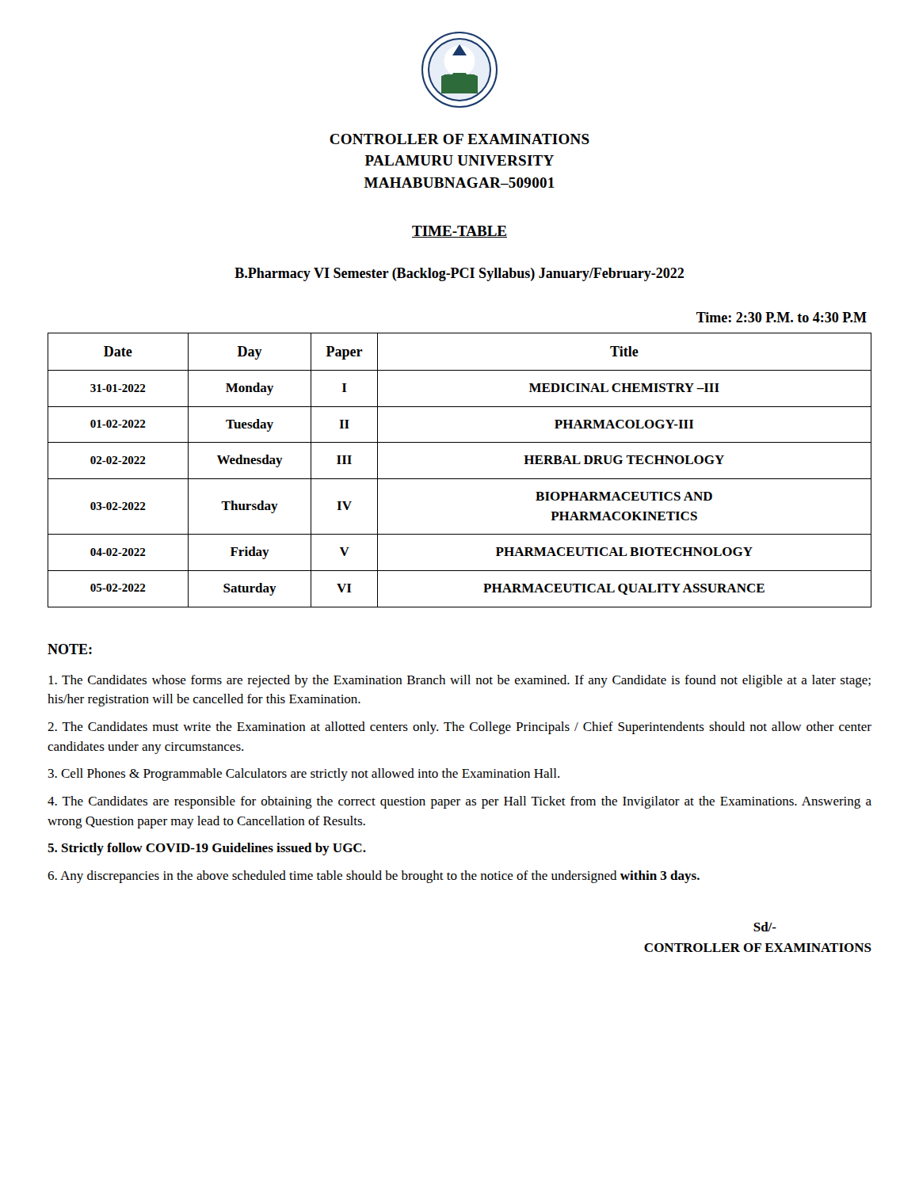CONTROLLER OF EXAMINATIONS
PALAMURU UNIVERSITY
MAHABUBNAGAR–509001
TIME-TABLE
B.Pharmacy VI Semester (Backlog-PCI Syllabus) January/February-2022
Time: 2:30 P.M. to 4:30 P.M
| Date | Day | Paper | Title |
| --- | --- | --- | --- |
| 31-01-2022 | Monday | I | MEDICINAL CHEMISTRY –III |
| 01-02-2022 | Tuesday | II | PHARMACOLOGY-III |
| 02-02-2022 | Wednesday | III | HERBAL DRUG TECHNOLOGY |
| 03-02-2022 | Thursday | IV | BIOPHARMACEUTICS AND PHARMACOKINETICS |
| 04-02-2022 | Friday | V | PHARMACEUTICAL BIOTECHNOLOGY |
| 05-02-2022 | Saturday | VI | PHARMACEUTICAL QUALITY ASSURANCE |
NOTE:
1. The Candidates whose forms are rejected by the Examination Branch will not be examined. If any Candidate is found not eligible at a later stage; his/her registration will be cancelled for this Examination.
2. The Candidates must write the Examination at allotted centers only. The College Principals / Chief Superintendents should not allow other center candidates under any circumstances.
3. Cell Phones & Programmable Calculators are strictly not allowed into the Examination Hall.
4. The Candidates are responsible for obtaining the correct question paper as per Hall Ticket from the Invigilator at the Examinations. Answering a wrong Question paper may lead to Cancellation of Results.
5. Strictly follow COVID-19 Guidelines issued by UGC.
6. Any discrepancies in the above scheduled time table should be brought to the notice of the undersigned within 3 days.
Sd/-
CONTROLLER OF EXAMINATIONS